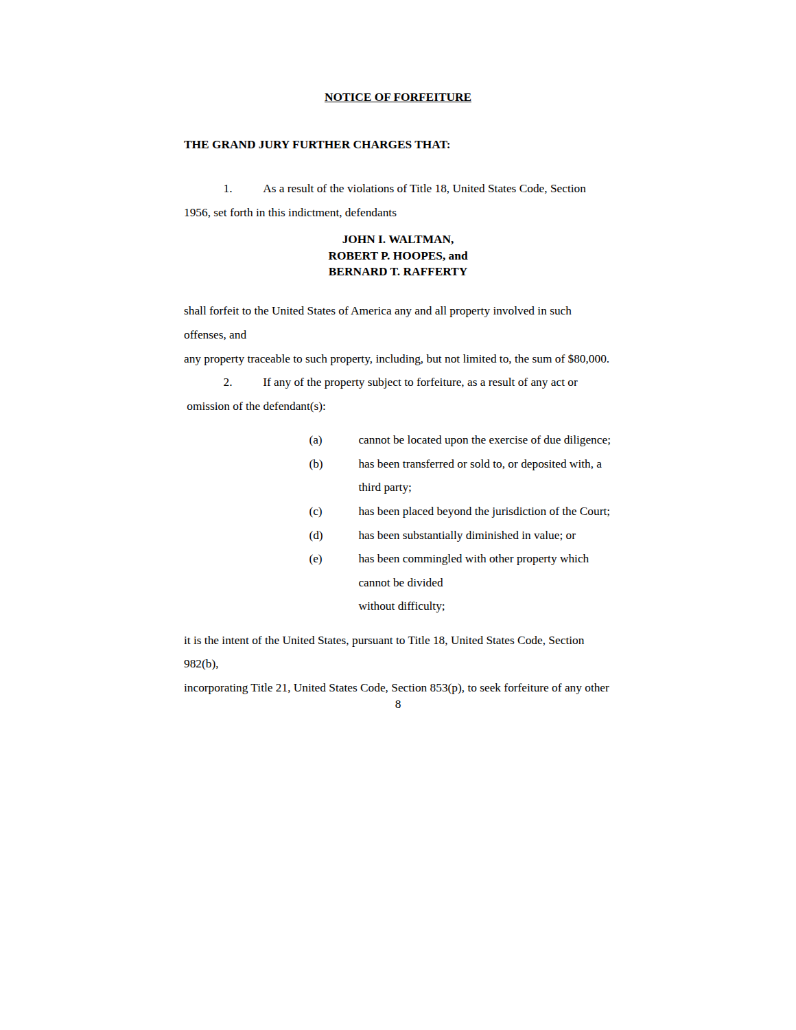NOTICE OF FORFEITURE
THE GRAND JURY FURTHER CHARGES THAT:
1.
As a result of the violations of Title 18, United States Code, Section
1956, set forth in this indictment, defendants
JOHN I. WALTMAN,
ROBERT P. HOOPES, and
BERNARD T. RAFFERTY
shall forfeit to the United States of America any and all property involved in such offenses, and
any property traceable to such property, including, but not limited to, the sum of $80,000.
2.
If any of the property subject to forfeiture, as a result of any act or
omission of the defendant(s):
(a)
cannot be located upon the exercise of due diligence;
(b)
has been transferred or sold to, or deposited with, a third party;
(c)
has been placed beyond the jurisdiction of the Court;
(d)
has been substantially diminished in value; or
(e)
has been commingled with other property which cannot be divided without difficulty;
it is the intent of the United States, pursuant to Title 18, United States Code, Section 982(b),
incorporating Title 21, United States Code, Section 853(p), to seek forfeiture of any other
8